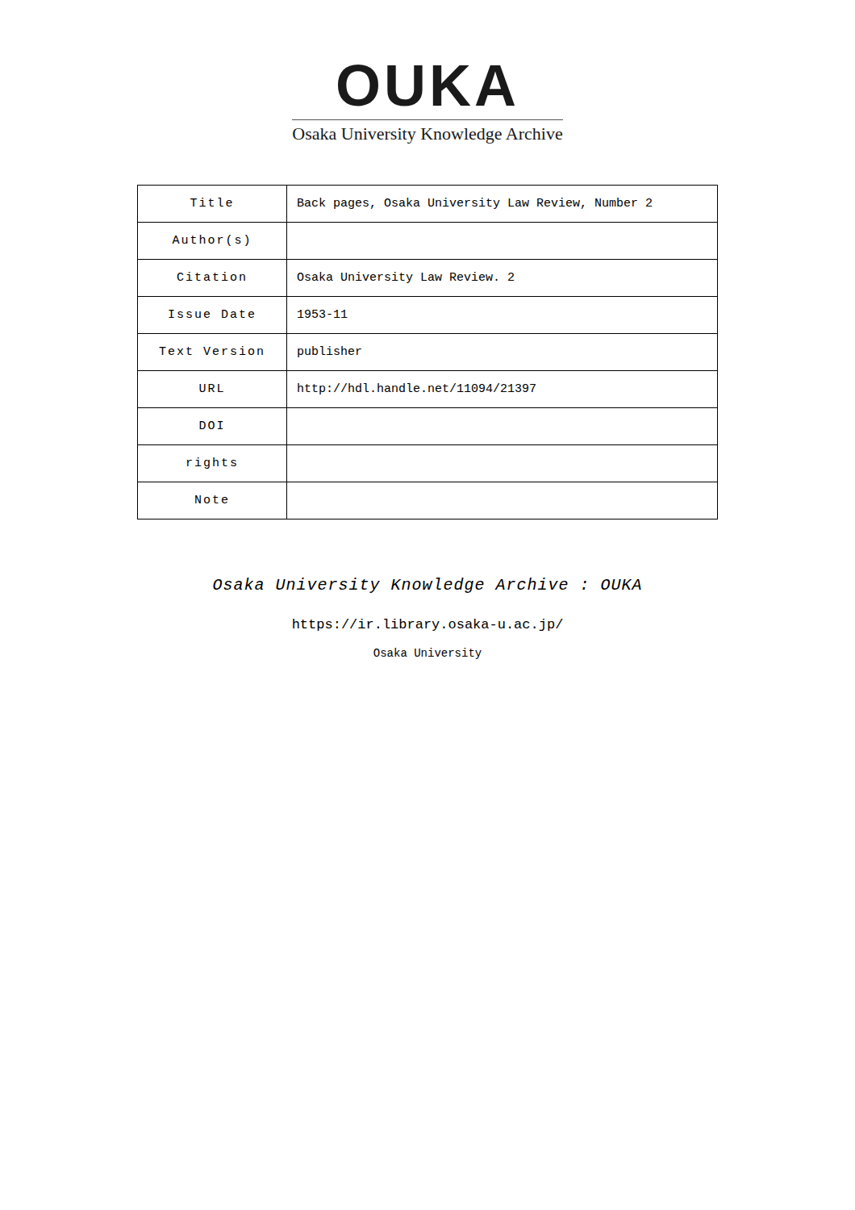OUKA
Osaka University Knowledge Archive
| Title | Back pages, Osaka University Law Review, Number 2 |
| Author(s) | |
| Citation | Osaka University Law Review. 2 |
| Issue Date | 1953-11 |
| Text Version | publisher |
| URL | http://hdl.handle.net/11094/21397 |
| DOI | |
| rights | |
| Note | |
Osaka University Knowledge Archive : OUKA
https://ir.library.osaka-u.ac.jp/
Osaka University